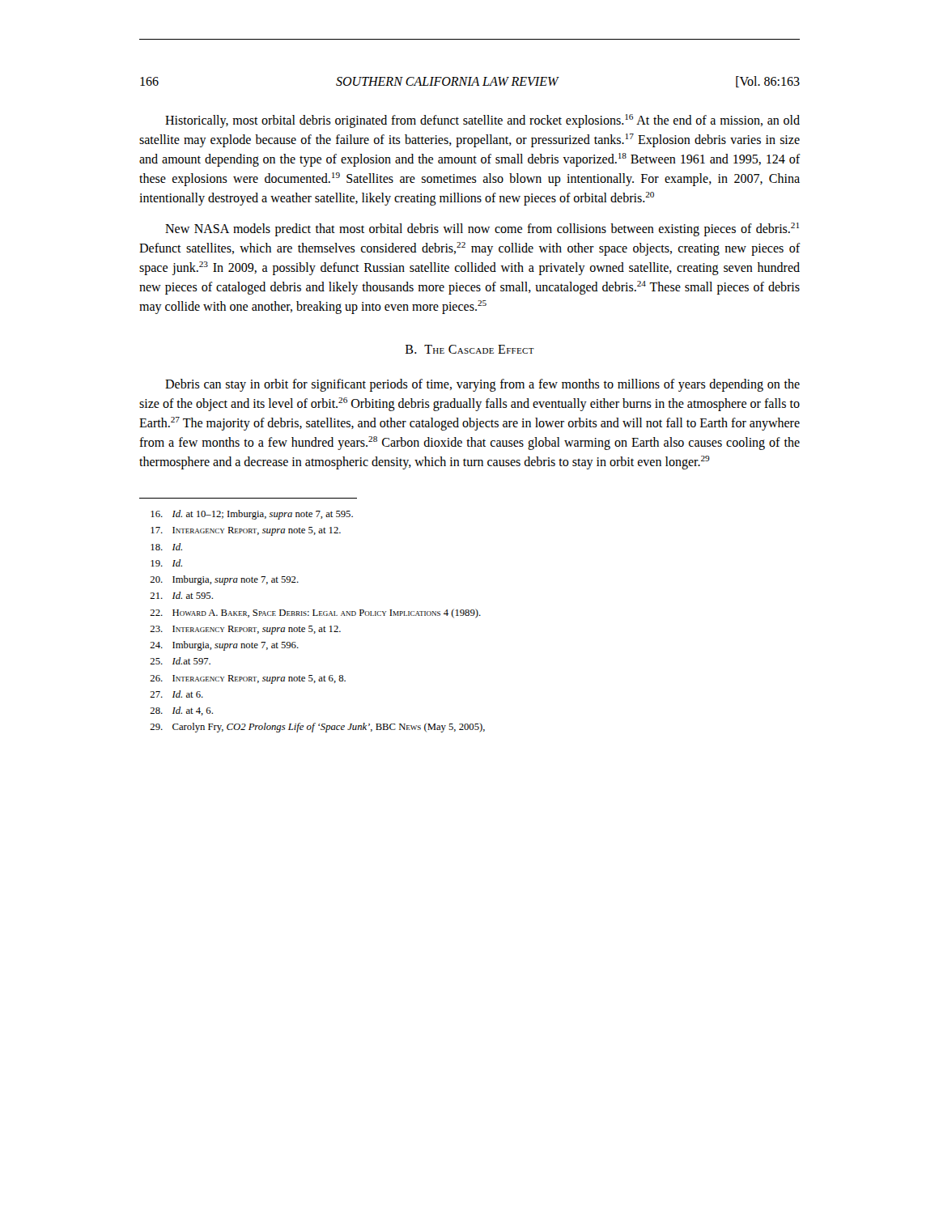166 SOUTHERN CALIFORNIA LAW REVIEW [Vol. 86:163
Historically, most orbital debris originated from defunct satellite and rocket explosions.16 At the end of a mission, an old satellite may explode because of the failure of its batteries, propellant, or pressurized tanks.17 Explosion debris varies in size and amount depending on the type of explosion and the amount of small debris vaporized.18 Between 1961 and 1995, 124 of these explosions were documented.19 Satellites are sometimes also blown up intentionally. For example, in 2007, China intentionally destroyed a weather satellite, likely creating millions of new pieces of orbital debris.20
New NASA models predict that most orbital debris will now come from collisions between existing pieces of debris.21 Defunct satellites, which are themselves considered debris,22 may collide with other space objects, creating new pieces of space junk.23 In 2009, a possibly defunct Russian satellite collided with a privately owned satellite, creating seven hundred new pieces of cataloged debris and likely thousands more pieces of small, uncataloged debris.24 These small pieces of debris may collide with one another, breaking up into even more pieces.25
B. The Cascade Effect
Debris can stay in orbit for significant periods of time, varying from a few months to millions of years depending on the size of the object and its level of orbit.26 Orbiting debris gradually falls and eventually either burns in the atmosphere or falls to Earth.27 The majority of debris, satellites, and other cataloged objects are in lower orbits and will not fall to Earth for anywhere from a few months to a few hundred years.28 Carbon dioxide that causes global warming on Earth also causes cooling of the thermosphere and a decrease in atmospheric density, which in turn causes debris to stay in orbit even longer.29
16. Id. at 10–12; Imburgia, supra note 7, at 595.
17. Interagency Report, supra note 5, at 12.
18. Id.
19. Id.
20. Imburgia, supra note 7, at 592.
21. Id. at 595.
22. Howard A. Baker, Space Debris: Legal and Policy Implications 4 (1989).
23. Interagency Report, supra note 5, at 12.
24. Imburgia, supra note 7, at 596.
25. Id. at 597.
26. Interagency Report, supra note 5, at 6, 8.
27. Id. at 6.
28. Id. at 4, 6.
29. Carolyn Fry, CO2 Prolongs Life of ‘Space Junk’, BBC News (May 5, 2005),